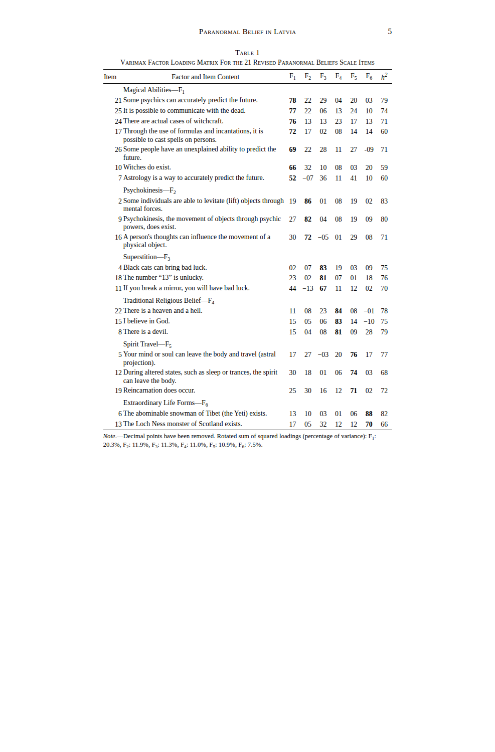Paranormal Belief in Latvia 5
Table 1
Varimax Factor Loading Matrix For the 21 Revised Paranormal Beliefs Scale Items
| Item | Factor and Item Content | F 1 | F 2 | F 3 | F 4 | F 5 | F 6 | h 2 |
| --- | --- | --- | --- | --- | --- | --- | --- | --- |
| | Magical Abilities—F 1 | | | | | | | |
| 21 | Some psychics can accurately predict the future. | 78 | 22 | 29 | 04 | 20 | 03 | 79 |
| 25 | It is possible to communicate with the dead. | 77 | 22 | 06 | 13 | 24 | 10 | 74 |
| 24 | There are actual cases of witchcraft. | 76 | 13 | 13 | 23 | 17 | 13 | 71 |
| 17 | Through the use of formulas and incantations, it is possible to cast spells on persons. | 72 | 17 | 02 | 08 | 14 | 14 | 60 |
| 26 | Some people have an unexplained ability to predict the future. | 69 | 22 | 28 | 11 | 27 | -09 | 71 |
| 10 | Witches do exist. | 66 | 32 | 10 | 08 | 03 | 20 | 59 |
| 7 | Astrology is a way to accurately predict the future. | 52 | −07 | 36 | 11 | 41 | 10 | 60 |
| | Psychokinesis—F 2 | | | | | | | |
| 2 | Some individuals are able to levitate (lift) objects through mental forces. | 19 | 86 | 01 | 08 | 19 | 02 | 83 |
| 9 | Psychokinesis, the movement of objects through psychic powers, does exist. | 27 | 82 | 04 | 08 | 19 | 09 | 80 |
| 16 | A person's thoughts can influence the movement of a physical object. | 30 | 72 | −05 | 01 | 29 | 08 | 71 |
| | Superstition—F 3 | | | | | | | |
| 4 | Black cats can bring bad luck. | 02 | 07 | 83 | 19 | 03 | 09 | 75 |
| 18 | The number “13” is unlucky. | 23 | 02 | 81 | 07 | 01 | 18 | 76 |
| 11 | If you break a mirror, you will have bad luck. | 44 | −13 | 67 | 11 | 12 | 02 | 70 |
| | Traditional Religious Belief—F 4 | | | | | | | |
| 22 | There is a heaven and a hell. | 11 | 08 | 23 | 84 | 08 | −01 | 78 |
| 15 | I believe in God. | 15 | 05 | 06 | 83 | 14 | −10 | 75 |
| 8 | There is a devil. | 15 | 04 | 08 | 81 | 09 | 28 | 79 |
| | Spirit Travel—F 5 | | | | | | | |
| 5 | Your mind or soul can leave the body and travel (astral projection). | 17 | 27 | −03 | 20 | 76 | 17 | 77 |
| 12 | During altered states, such as sleep or trances, the spirit can leave the body. | 30 | 18 | 01 | 06 | 74 | 03 | 68 |
| 19 | Reincarnation does occur. | 25 | 30 | 16 | 12 | 71 | 02 | 72 |
| | Extraordinary Life Forms—F 6 | | | | | | | |
| 6 | The abominable snowman of Tibet (the Yeti) exists. | 13 | 10 | 03 | 01 | 06 | 88 | 82 |
| 13 | The Loch Ness monster of Scotland exists. | 17 | 05 | 32 | 12 | 12 | 70 | 66 |
Note.—Decimal points have been removed. Rotated sum of squared loadings (percentage of variance): F1: 20.3%, F2: 11.9%, F3: 11.3%, F4: 11.0%, F5: 10.9%, F6: 7.5%.